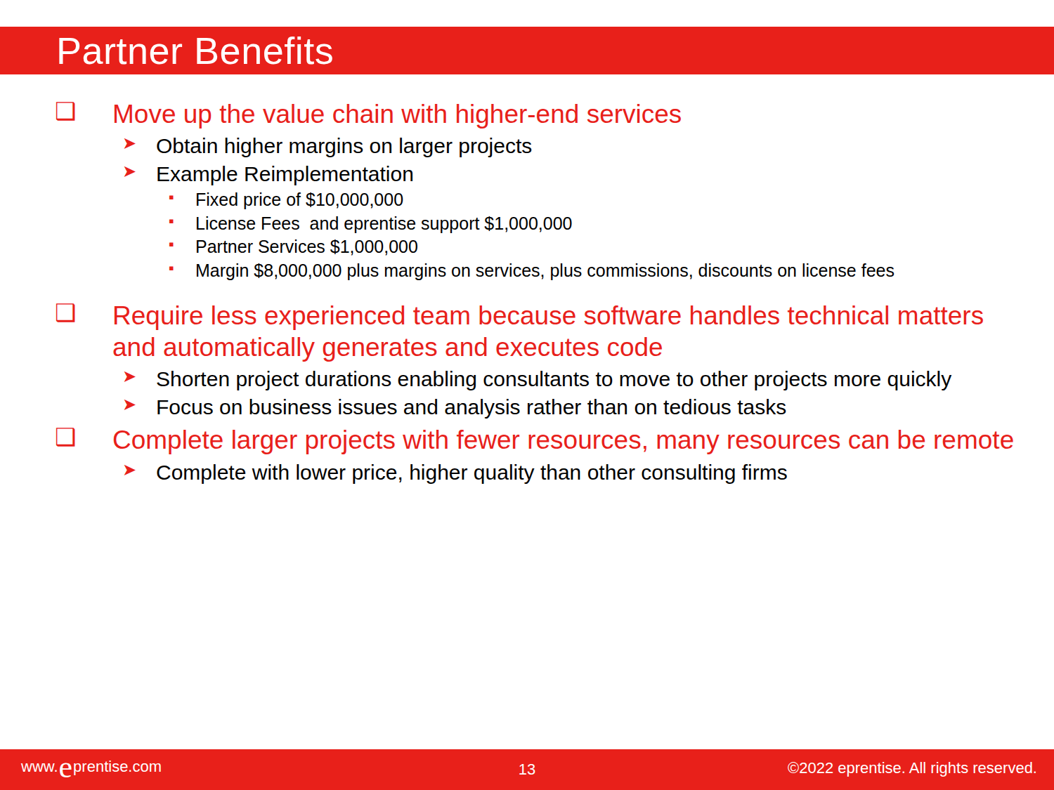Partner Benefits
Move up the value chain with higher-end services
Obtain higher margins on larger projects
Example Reimplementation
Fixed price of $10,000,000
License Fees and eprentise support $1,000,000
Partner Services $1,000,000
Margin $8,000,000 plus margins on services, plus commissions, discounts on license fees
Require less experienced team because software handles technical matters and automatically generates and executes code
Shorten project durations enabling consultants to move to other projects more quickly
Focus on business issues and analysis rather than on tedious tasks
Complete larger projects with fewer resources, many resources can be remote
Complete with lower price, higher quality than other consulting firms
www.eprentise.com 13 ©2022 eprentise. All rights reserved.